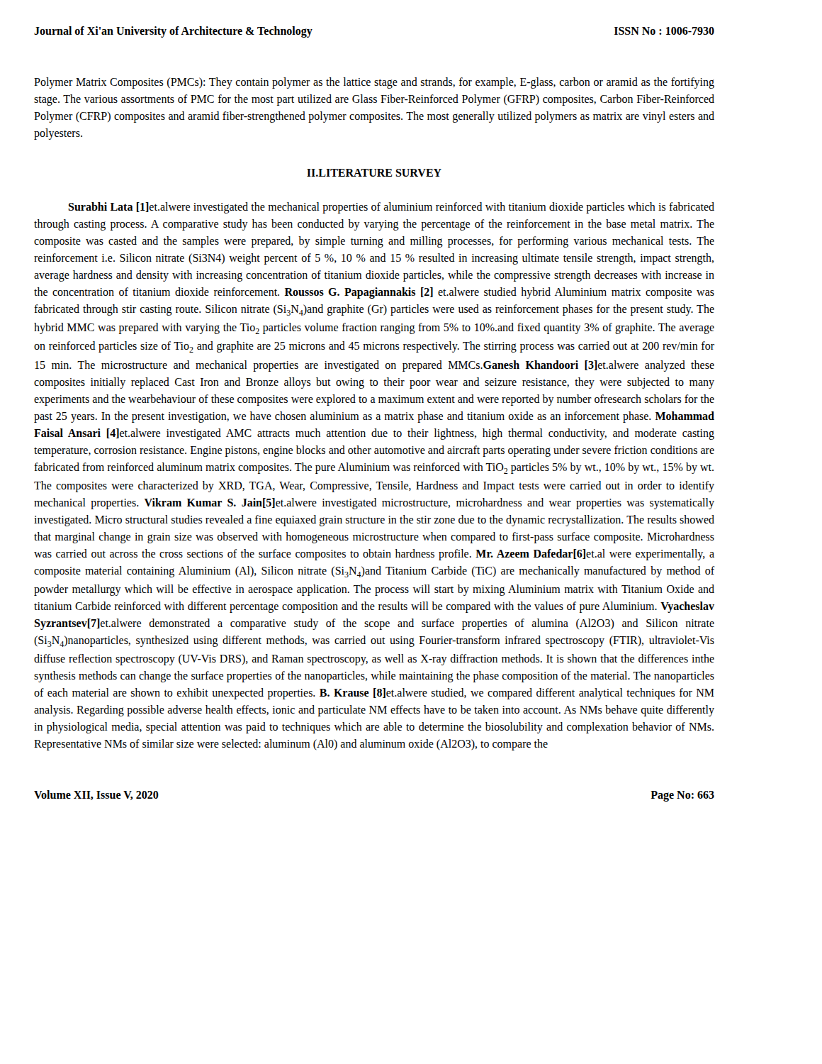Journal of Xi'an University of Architecture & Technology ISSN No : 1006-7930
Polymer Matrix Composites (PMCs): They contain polymer as the lattice stage and strands, for example, E-glass, carbon or aramid as the fortifying stage. The various assortments of PMC for the most part utilized are Glass Fiber-Reinforced Polymer (GFRP) composites, Carbon Fiber-Reinforced Polymer (CFRP) composites and aramid fiber-strengthened polymer composites. The most generally utilized polymers as matrix are vinyl esters and polyesters.
II.LITERATURE SURVEY
Surabhi Lata [1] et.alwere investigated the mechanical properties of aluminium reinforced with titanium dioxide particles which is fabricated through casting process. A comparative study has been conducted by varying the percentage of the reinforcement in the base metal matrix. The composite was casted and the samples were prepared, by simple turning and milling processes, for performing various mechanical tests. The reinforcement i.e. Silicon nitrate (Si3N4) weight percent of 5 %, 10 % and 15 % resulted in increasing ultimate tensile strength, impact strength, average hardness and density with increasing concentration of titanium dioxide particles, while the compressive strength decreases with increase in the concentration of titanium dioxide reinforcement. Roussos G. Papagiannakis [2] et.alwere studied hybrid Aluminium matrix composite was fabricated through stir casting route. Silicon nitrate (Si3N4)and graphite (Gr) particles were used as reinforcement phases for the present study. The hybrid MMC was prepared with varying the Tio2 particles volume fraction ranging from 5% to 10%.and fixed quantity 3% of graphite. The average on reinforced particles size of Tio2 and graphite are 25 microns and 45 microns respectively. The stirring process was carried out at 200 rev/min for 15 min. The microstructure and mechanical properties are investigated on prepared MMCs.Ganesh Khandoori [3] et.alwere analyzed these composites initially replaced Cast Iron and Bronze alloys but owing to their poor wear and seizure resistance, they were subjected to many experiments and the wearbehaviour of these composites were explored to a maximum extent and were reported by number ofresearch scholars for the past 25 years. In the present investigation, we have chosen aluminium as a matrix phase and titanium oxide as an inforcement phase. Mohammad Faisal Ansari [4] et.alwere investigated AMC attracts much attention due to their lightness, high thermal conductivity, and moderate casting temperature, corrosion resistance. Engine pistons, engine blocks and other automotive and aircraft parts operating under severe friction conditions are fabricated from reinforced aluminum matrix composites. The pure Aluminium was reinforced with TiO2 particles 5% by wt., 10% by wt., 15% by wt. The composites were characterized by XRD, TGA, Wear, Compressive, Tensile, Hardness and Impact tests were carried out in order to identify mechanical properties. Vikram Kumar S. Jain[5] et.alwere investigated microstructure, microhardness and wear properties was systematically investigated. Micro structural studies revealed a fine equiaxed grain structure in the stir zone due to the dynamic recrystallization. The results showed that marginal change in grain size was observed with homogeneous microstructure when compared to first-pass surface composite. Microhardness was carried out across the cross sections of the surface composites to obtain hardness profile. Mr. Azeem Dafedar[6] et.al were experimentally, a composite material containing Aluminium (Al), Silicon nitrate (Si3N4)and Titanium Carbide (TiC) are mechanically manufactured by method of powder metallurgy which will be effective in aerospace application. The process will start by mixing Aluminium matrix with Titanium Oxide and titanium Carbide reinforced with different percentage composition and the results will be compared with the values of pure Aluminium. Vyacheslav Syzrantsev[7] et.alwere demonstrated a comparative study of the scope and surface properties of alumina (Al2O3) and Silicon nitrate (Si3N4)nanoparticles, synthesized using different methods, was carried out using Fourier-transform infrared spectroscopy (FTIR), ultraviolet-Vis diffuse reflection spectroscopy (UV-Vis DRS), and Raman spectroscopy, as well as X-ray diffraction methods. It is shown that the differences inthe synthesis methods can change the surface properties of the nanoparticles, while maintaining the phase composition of the material. The nanoparticles of each material are shown to exhibit unexpected properties. B. Krause [8] et.alwere studied, we compared different analytical techniques for NM analysis. Regarding possible adverse health effects, ionic and particulate NM effects have to be taken into account. As NMs behave quite differently in physiological media, special attention was paid to techniques which are able to determine the biosolubility and complexation behavior of NMs. Representative NMs of similar size were selected: aluminum (Al0) and aluminum oxide (Al2O3), to compare the
Volume XII, Issue V, 2020 Page No: 663